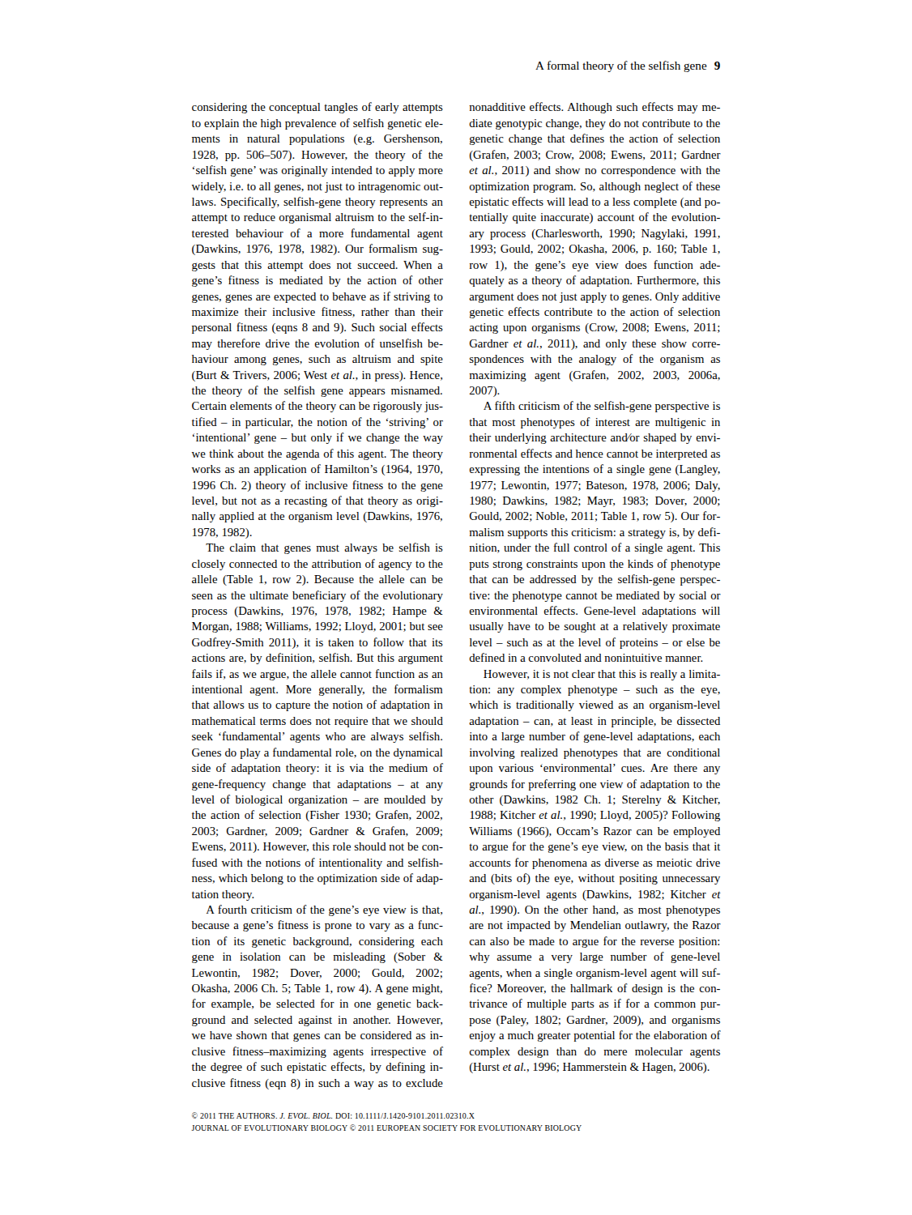A formal theory of the selfish gene 9
considering the conceptual tangles of early attempts to explain the high prevalence of selfish genetic elements in natural populations (e.g. Gershenson, 1928, pp. 506–507). However, the theory of the ‘selfish gene’ was originally intended to apply more widely, i.e. to all genes, not just to intragenomic outlaws. Specifically, selfish-gene theory represents an attempt to reduce organismal altruism to the self-interested behaviour of a more fundamental agent (Dawkins, 1976, 1978, 1982). Our formalism suggests that this attempt does not succeed. When a gene’s fitness is mediated by the action of other genes, genes are expected to behave as if striving to maximize their inclusive fitness, rather than their personal fitness (eqns 8 and 9). Such social effects may therefore drive the evolution of unselfish behaviour among genes, such as altruism and spite (Burt & Trivers, 2006; West et al., in press). Hence, the theory of the selfish gene appears misnamed. Certain elements of the theory can be rigorously justified – in particular, the notion of the ‘striving’ or ‘intentional’ gene – but only if we change the way we think about the agenda of this agent. The theory works as an application of Hamilton’s (1964, 1970, 1996 Ch. 2) theory of inclusive fitness to the gene level, but not as a recasting of that theory as originally applied at the organism level (Dawkins, 1976, 1978, 1982).
The claim that genes must always be selfish is closely connected to the attribution of agency to the allele (Table 1, row 2). Because the allele can be seen as the ultimate beneficiary of the evolutionary process (Dawkins, 1976, 1978, 1982; Hampe & Morgan, 1988; Williams, 1992; Lloyd, 2001; but see Godfrey-Smith 2011), it is taken to follow that its actions are, by definition, selfish. But this argument fails if, as we argue, the allele cannot function as an intentional agent. More generally, the formalism that allows us to capture the notion of adaptation in mathematical terms does not require that we should seek ‘fundamental’ agents who are always selfish. Genes do play a fundamental role, on the dynamical side of adaptation theory: it is via the medium of gene-frequency change that adaptations – at any level of biological organization – are moulded by the action of selection (Fisher 1930; Grafen, 2002, 2003; Gardner, 2009; Gardner & Grafen, 2009; Ewens, 2011). However, this role should not be confused with the notions of intentionality and selfishness, which belong to the optimization side of adaptation theory.
A fourth criticism of the gene’s eye view is that, because a gene’s fitness is prone to vary as a function of its genetic background, considering each gene in isolation can be misleading (Sober & Lewontin, 1982; Dover, 2000; Gould, 2002; Okasha, 2006 Ch. 5; Table 1, row 4). A gene might, for example, be selected for in one genetic background and selected against in another. However, we have shown that genes can be considered as inclusive fitness–maximizing agents irrespective of the degree of such epistatic effects, by defining inclusive fitness (eqn 8) in such a way as to exclude nonadditive effects. Although such effects may mediate genotypic change, they do not contribute to the genetic change that defines the action of selection (Grafen, 2003; Crow, 2008; Ewens, 2011; Gardner et al., 2011) and show no correspondence with the optimization program. So, although neglect of these epistatic effects will lead to a less complete (and potentially quite inaccurate) account of the evolutionary process (Charlesworth, 1990; Nagylaki, 1991, 1993; Gould, 2002; Okasha, 2006, p. 160; Table 1, row 1), the gene’s eye view does function adequately as a theory of adaptation. Furthermore, this argument does not just apply to genes. Only additive genetic effects contribute to the action of selection acting upon organisms (Crow, 2008; Ewens, 2011; Gardner et al., 2011), and only these show correspondences with the analogy of the organism as maximizing agent (Grafen, 2002, 2003, 2006a, 2007).
A fifth criticism of the selfish-gene perspective is that most phenotypes of interest are multigenic in their underlying architecture and⁄or shaped by environmental effects and hence cannot be interpreted as expressing the intentions of a single gene (Langley, 1977; Lewontin, 1977; Bateson, 1978, 2006; Daly, 1980; Dawkins, 1982; Mayr, 1983; Dover, 2000; Gould, 2002; Noble, 2011; Table 1, row 5). Our formalism supports this criticism: a strategy is, by definition, under the full control of a single agent. This puts strong constraints upon the kinds of phenotype that can be addressed by the selfish-gene perspective: the phenotype cannot be mediated by social or environmental effects. Gene-level adaptations will usually have to be sought at a relatively proximate level – such as at the level of proteins – or else be defined in a convoluted and nonintuitive manner.
However, it is not clear that this is really a limitation: any complex phenotype – such as the eye, which is traditionally viewed as an organism-level adaptation – can, at least in principle, be dissected into a large number of gene-level adaptations, each involving realized phenotypes that are conditional upon various ‘environmental’ cues. Are there any grounds for preferring one view of adaptation to the other (Dawkins, 1982 Ch. 1; Sterelny & Kitcher, 1988; Kitcher et al., 1990; Lloyd, 2005)? Following Williams (1966), Occam’s Razor can be employed to argue for the gene’s eye view, on the basis that it accounts for phenomena as diverse as meiotic drive and (bits of) the eye, without positing unnecessary organism-level agents (Dawkins, 1982; Kitcher et al., 1990). On the other hand, as most phenotypes are not impacted by Mendelian outlawry, the Razor can also be made to argue for the reverse position: why assume a very large number of gene-level agents, when a single organism-level agent will suffice? Moreover, the hallmark of design is the contrivance of multiple parts as if for a common purpose (Paley, 1802; Gardner, 2009), and organisms enjoy a much greater potential for the elaboration of complex design than do mere molecular agents (Hurst et al., 1996; Hammerstein & Hagen, 2006).
© 2011 THE AUTHORS. J. EVOL. BIOL. doi: 10.1111/j.1420-9101.2011.02310.x
JOURNAL OF EVOLUTIONARY BIOLOGY © 2011 EUROPEAN SOCIETY FOR EVOLUTIONARY BIOLOGY